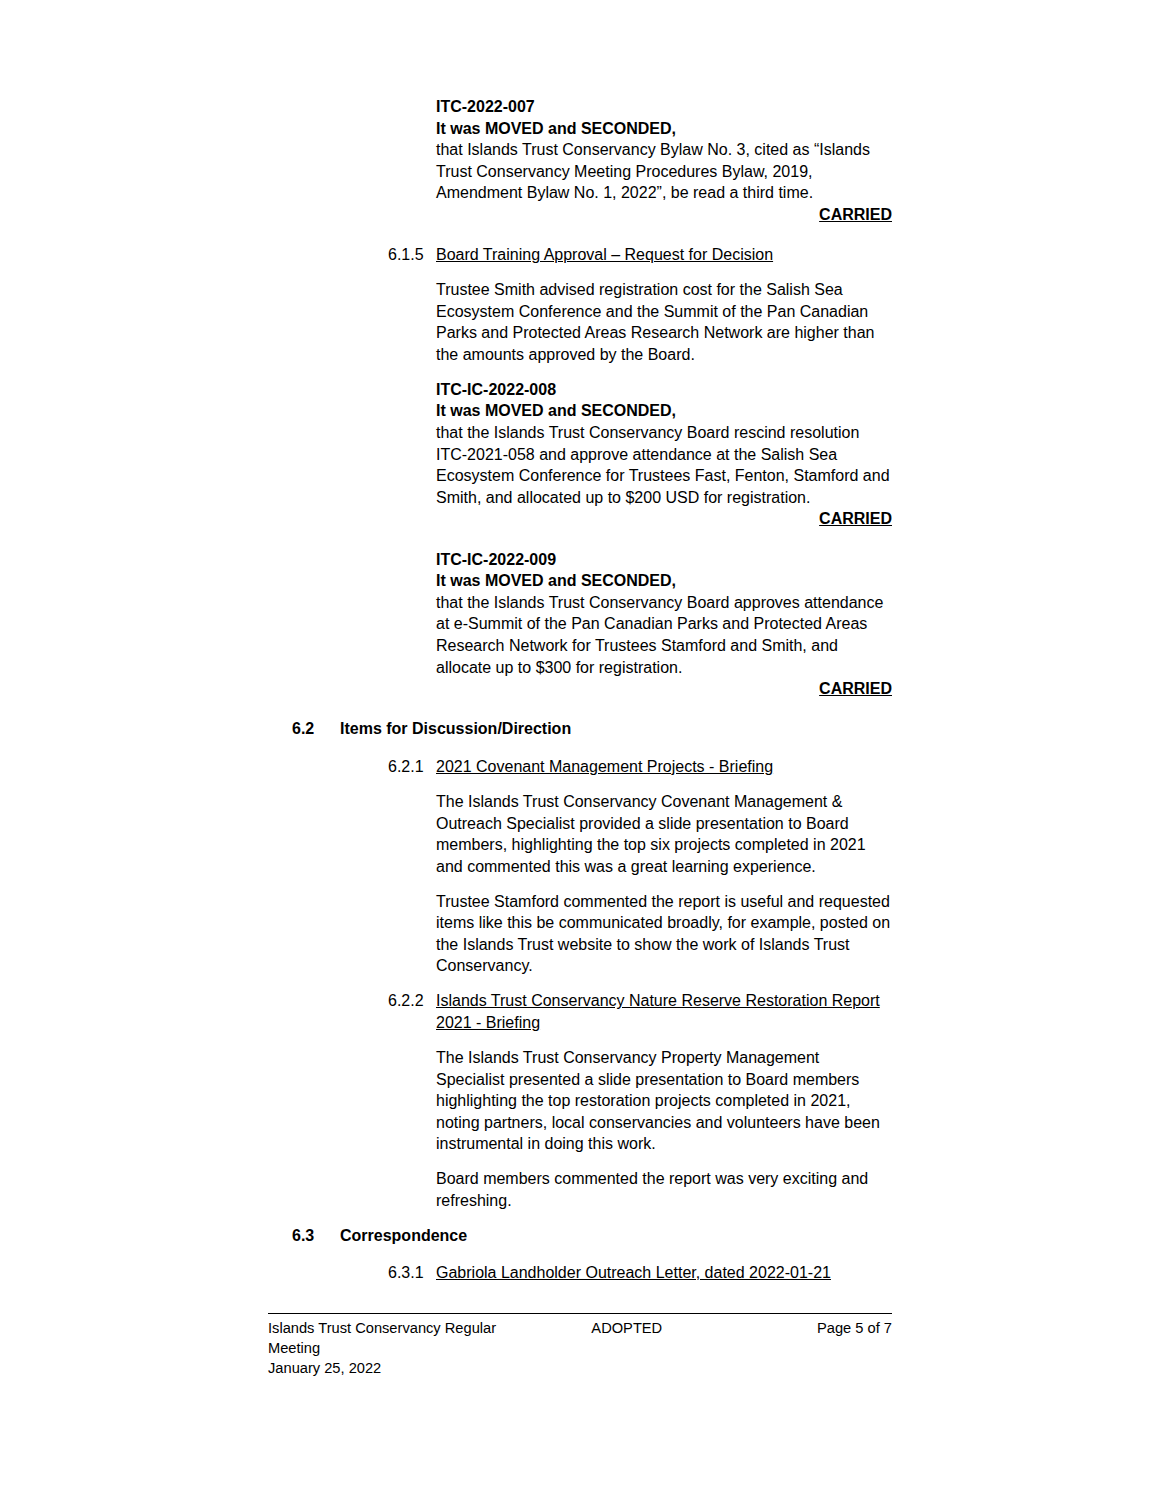ITC-2022-007
It was MOVED and SECONDED,
that Islands Trust Conservancy Bylaw No. 3, cited as “Islands Trust Conservancy Meeting Procedures Bylaw, 2019, Amendment Bylaw No. 1, 2022”, be read a third time.
CARRIED
6.1.5
Board Training Approval – Request for Decision
Trustee Smith advised registration cost for the Salish Sea Ecosystem Conference and the Summit of the Pan Canadian Parks and Protected Areas Research Network are higher than the amounts approved by the Board.
ITC-IC-2022-008
It was MOVED and SECONDED,
that the Islands Trust Conservancy Board rescind resolution ITC-2021-058 and approve attendance at the Salish Sea Ecosystem Conference for Trustees Fast, Fenton, Stamford and Smith, and allocated up to $200 USD for registration.
CARRIED
ITC-IC-2022-009
It was MOVED and SECONDED,
that the Islands Trust Conservancy Board approves attendance at e-Summit of the Pan Canadian Parks and Protected Areas Research Network for Trustees Stamford and Smith, and allocate up to $300 for registration.
CARRIED
6.2
Items for Discussion/Direction
6.2.1
2021 Covenant Management Projects - Briefing
The Islands Trust Conservancy Covenant Management & Outreach Specialist provided a slide presentation to Board members, highlighting the top six projects completed in 2021 and commented this was a great learning experience.
Trustee Stamford commented the report is useful and requested items like this be communicated broadly, for example, posted on the Islands Trust website to show the work of Islands Trust Conservancy.
6.2.2
Islands Trust Conservancy Nature Reserve Restoration Report 2021 - Briefing
The Islands Trust Conservancy Property Management Specialist presented a slide presentation to Board members highlighting the top restoration projects completed in 2021, noting partners, local conservancies and volunteers have been instrumental in doing this work.
Board members commented the report was very exciting and refreshing.
6.3
Correspondence
6.3.1
Gabriola Landholder Outreach Letter, dated 2022-01-21
| Islands Trust Conservancy Regular Meeting January 25, 2022 | ADOPTED | Page 5 of 7 |